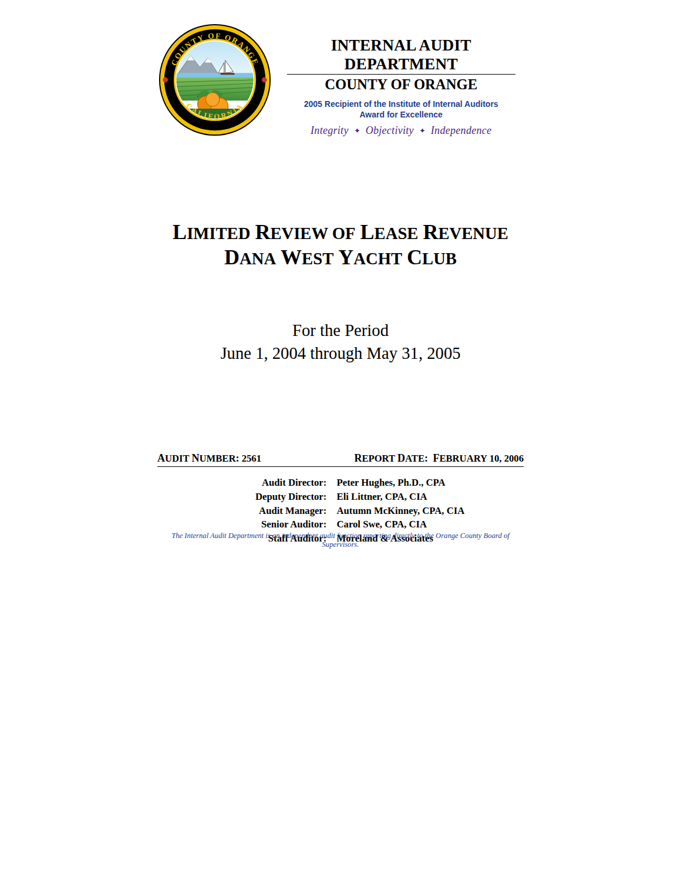COUNTY OF ORANGE CALIFORNIA
INTERNAL AUDIT DEPARTMENT
COUNTY OF ORANGE
2005 Recipient of the Institute of Internal Auditors
Award for Excellence
Integrity ✦ Objectivity ✦ Independence
LIMITED REVIEW OF LEASE REVENUE DANA WEST YACHT CLUB
For the Period
June 1, 2004 through May 31, 2005
AUDIT NUMBER: 2561
REPORT DATE: FEBRUARY 10, 2006
| Audit Director: | Peter Hughes, Ph.D., CPA |
| Deputy Director: | Eli Littner, CPA, CIA |
| Audit Manager: | Autumn McKinney, CPA, CIA |
| Senior Auditor: | Carol Swe, CPA, CIA |
| Staff Auditor: | Moreland & Associates |
The Internal Audit Department is an independent audit function reporting directly to the Orange County Board of Supervisors.